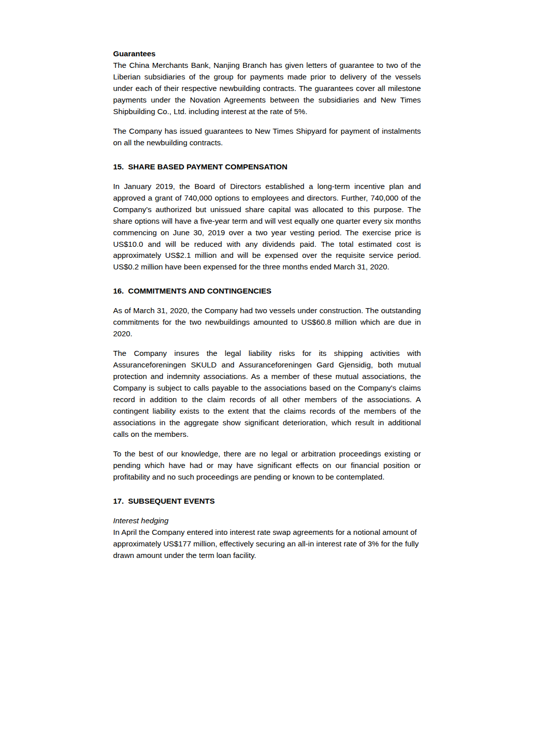Guarantees
The China Merchants Bank, Nanjing Branch has given letters of guarantee to two of the Liberian subsidiaries of the group for payments made prior to delivery of the vessels under each of their respective newbuilding contracts. The guarantees cover all milestone payments under the Novation Agreements between the subsidiaries and New Times Shipbuilding Co., Ltd. including interest at the rate of 5%.
The Company has issued guarantees to New Times Shipyard for payment of instalments on all the newbuilding contracts.
15. SHARE BASED PAYMENT COMPENSATION
In January 2019, the Board of Directors established a long-term incentive plan and approved a grant of 740,000 options to employees and directors. Further, 740,000 of the Company’s authorized but unissued share capital was allocated to this purpose. The share options will have a five-year term and will vest equally one quarter every six months commencing on June 30, 2019 over a two year vesting period. The exercise price is US$10.0 and will be reduced with any dividends paid. The total estimated cost is approximately US$2.1 million and will be expensed over the requisite service period. US$0.2 million have been expensed for the three months ended March 31, 2020.
16. COMMITMENTS AND CONTINGENCIES
As of March 31, 2020, the Company had two vessels under construction. The outstanding commitments for the two newbuildings amounted to US$60.8 million which are due in 2020.
The Company insures the legal liability risks for its shipping activities with Assuranceforeningen SKULD and Assuranceforeningen Gard Gjensidig, both mutual protection and indemnity associations. As a member of these mutual associations, the Company is subject to calls payable to the associations based on the Company's claims record in addition to the claim records of all other members of the associations. A contingent liability exists to the extent that the claims records of the members of the associations in the aggregate show significant deterioration, which result in additional calls on the members.
To the best of our knowledge, there are no legal or arbitration proceedings existing or pending which have had or may have significant effects on our financial position or profitability and no such proceedings are pending or known to be contemplated.
17. SUBSEQUENT EVENTS
Interest hedging
In April the Company entered into interest rate swap agreements for a notional amount of approximately US$177 million, effectively securing an all-in interest rate of 3% for the fully drawn amount under the term loan facility.